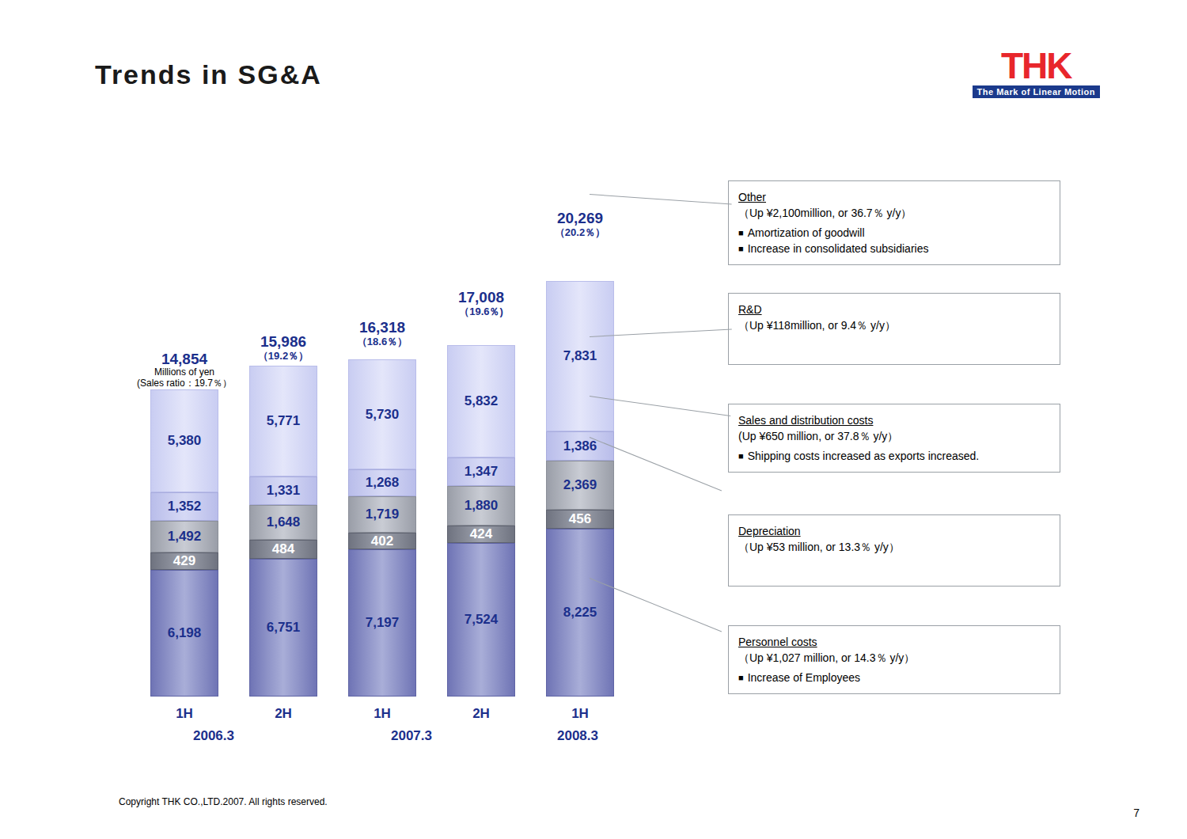Trends in SG&A
THK
The Mark of Linear Motion
5,380
1,352
1,492
429
6,198
14,854
Millions of yen
(Sales ratio：19.7％）
1H
5,771
1,331
1,648
484
6,751
15,986
（19.2％）
2H
5,730
1,268
1,719
402
7,197
16,318
（18.6％）
1H
5,832
1,347
1,880
424
7,524
17,008
（19.6％)
2H
7,831
1,386
2,369
456
8,225
20,269
（20.2％）
1H
2006.3
2007.3
2008.3
Other
（Up ¥2,100million, or 36.7％ y/y）
Amortization of goodwill
Increase in consolidated subsidiaries
R&D
（Up ¥118million, or 9.4％ y/y）
Sales and distribution costs
(Up ¥650 million, or 37.8％ y/y）
Shipping costs increased as exports increased.
Depreciation
（Up ¥53 million, or 13.3％ y/y）
Personnel costs
（Up ¥1,027 million, or 14.3％ y/y）
Increase of Employees
Copyright THK CO.,LTD.2007. All rights reserved.
7